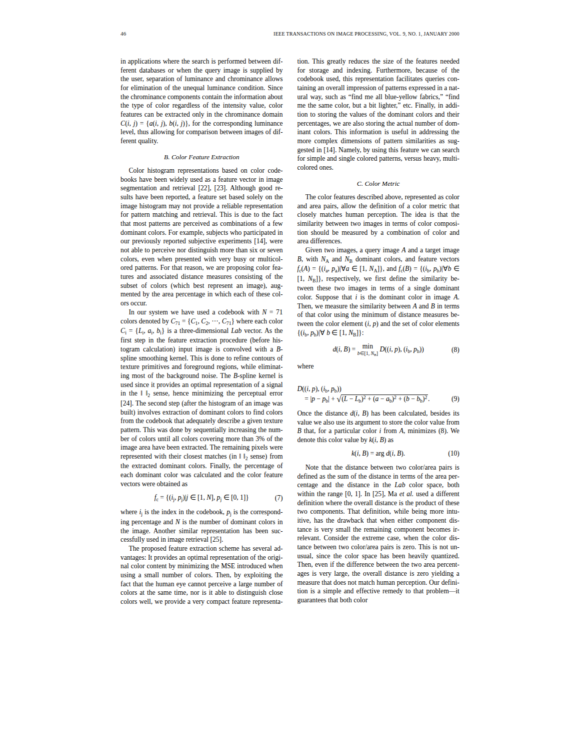46 IEEE Transactions on Image Processing, Vol. 9, No. 1, January 2000
in applications where the search is performed between different databases or when the query image is supplied by the user, separation of luminance and chrominance allows for elimination of the unequal luminance condition. Since the chrominance components contain the information about the type of color regardless of the intensity value, color features can be extracted only in the chrominance domain C(i, j) = {a(i, j), b(i, j)}, for the corresponding luminance level, thus allowing for comparison between images of different quality.
B. Color Feature Extraction
Color histogram representations based on color codebooks have been widely used as a feature vector in image segmentation and retrieval [22], [23]. Although good results have been reported, a feature set based solely on the image histogram may not provide a reliable representation for pattern matching and retrieval. This is due to the fact that most patterns are perceived as combinations of a few dominant colors. For example, subjects who participated in our previously reported subjective experiments [14], were not able to perceive nor distinguish more than six or seven colors, even when presented with very busy or multicolored patterns. For that reason, we are proposing color features and associated distance measures consisting of the subset of colors (which best represent an image), augmented by the area percentage in which each of these colors occur.
In our system we have used a codebook with N = 71 colors denoted by C 71 = {C 1, C 2, ···, C 71} where each color Ci = {Li, ai, bi} is a three-dimensional Lab vector. As the first step in the feature extraction procedure (before histogram calculation) input image is convolved with a B-spline smoothing kernel. This is done to refine contours of texture primitives and foreground regions, while eliminating most of the background noise. The B-spline kernel is used since it provides an optimal representation of a signal in the ‖ ‖2 sense, hence minimizing the perceptual error [24]. The second step (after the histogram of an image was built) involves extraction of dominant colors to find colors from the codebook that adequately describe a given texture pattern. This was done by sequentially increasing the number of colors until all colors covering more than 3% of the image area have been extracted. The remaining pixels were represented with their closest matches (in ‖ ‖2 sense) from the extracted dominant colors. Finally, the percentage of each dominant color was calculated and the color feature vectors were obtained as
fc = {(ij, pj)|j ∈ [1, N], pj ∈ [0, 1]} (7)
where ij is the index in the codebook, pj is the corresponding percentage and N is the number of dominant colors in the image. Another similar representation has been successfully used in image retrieval [25].
The proposed feature extraction scheme has several advantages: It provides an optimal representation of the original color content by minimizing the MSE introduced when using a small number of colors. Then, by exploiting the fact that the human eye cannot perceive a large number of colors at the same time, nor is it able to distinguish close colors well, we provide a very compact feature representation. This greatly reduces the size of the features needed for storage and indexing. Furthermore, because of the codebook used, this representation facilitates queries containing an overall impression of patterns expressed in a natural way, such as “find me all blue-yellow fabrics,” “find me the same color, but a bit lighter,” etc. Finally, in addition to storing the values of the dominant colors and their percentages, we are also storing the actual number of dominant colors. This information is useful in addressing the more complex dimensions of pattern similarities as suggested in [14]. Namely, by using this feature we can search for simple and single colored patterns, versus heavy, multicolored ones.
C. Color Metric
The color features described above, represented as color and area pairs, allow the definition of a color metric that closely matches human perception. The idea is that the similarity between two images in terms of color composition should be measured by a combination of color and area differences.
Given two images, a query image A and a target image B, with NA and NB dominant colors, and feature vectors fc(A) = {(ia, pa)|∀a ∈ [1, NA]}, and fc(B) = {(ib, pb)|∀b ∈ [1, NB]}, respectively, we first define the similarity between these two images in terms of a single dominant color. Suppose that i is the dominant color in image A. Then, we measure the similarity between A and B in terms of that color using the minimum of distance measures between the color element (i, p) and the set of color elements {(ib, pb)|∀ b ∈ [1, NB]}:
d(i, B) = min
b∈[1, NB] D((i, p), (ib, pb)) (8)
where
D((i, p), (ib, pb)) = |p − pb| + √(L − Lb)2 + (a − ab)2 + (b − bb)2. (9)
Once the distance d(i, B) has been calculated, besides its value we also use its argument to store the color value from B that, for a particular color i from A, minimizes (8). We denote this color value by k(i, B) as
k(i, B) = arg d(i, B). (10)
Note that the distance between two color/area pairs is defined as the sum of the distance in terms of the area percentage and the distance in the Lab color space, both within the range [0, 1]. In [25], Ma et al. used a different definition where the overall distance is the product of these two components. That definition, while being more intuitive, has the drawback that when either component distance is very small the remaining component becomes irrelevant. Consider the extreme case, when the color distance between two color/area pairs is zero. This is not unusual, since the color space has been heavily quantized. Then, even if the difference between the two area percentages is very large, the overall distance is zero yielding a measure that does not match human perception. Our definition is a simple and effective remedy to that problem—it guarantees that both color